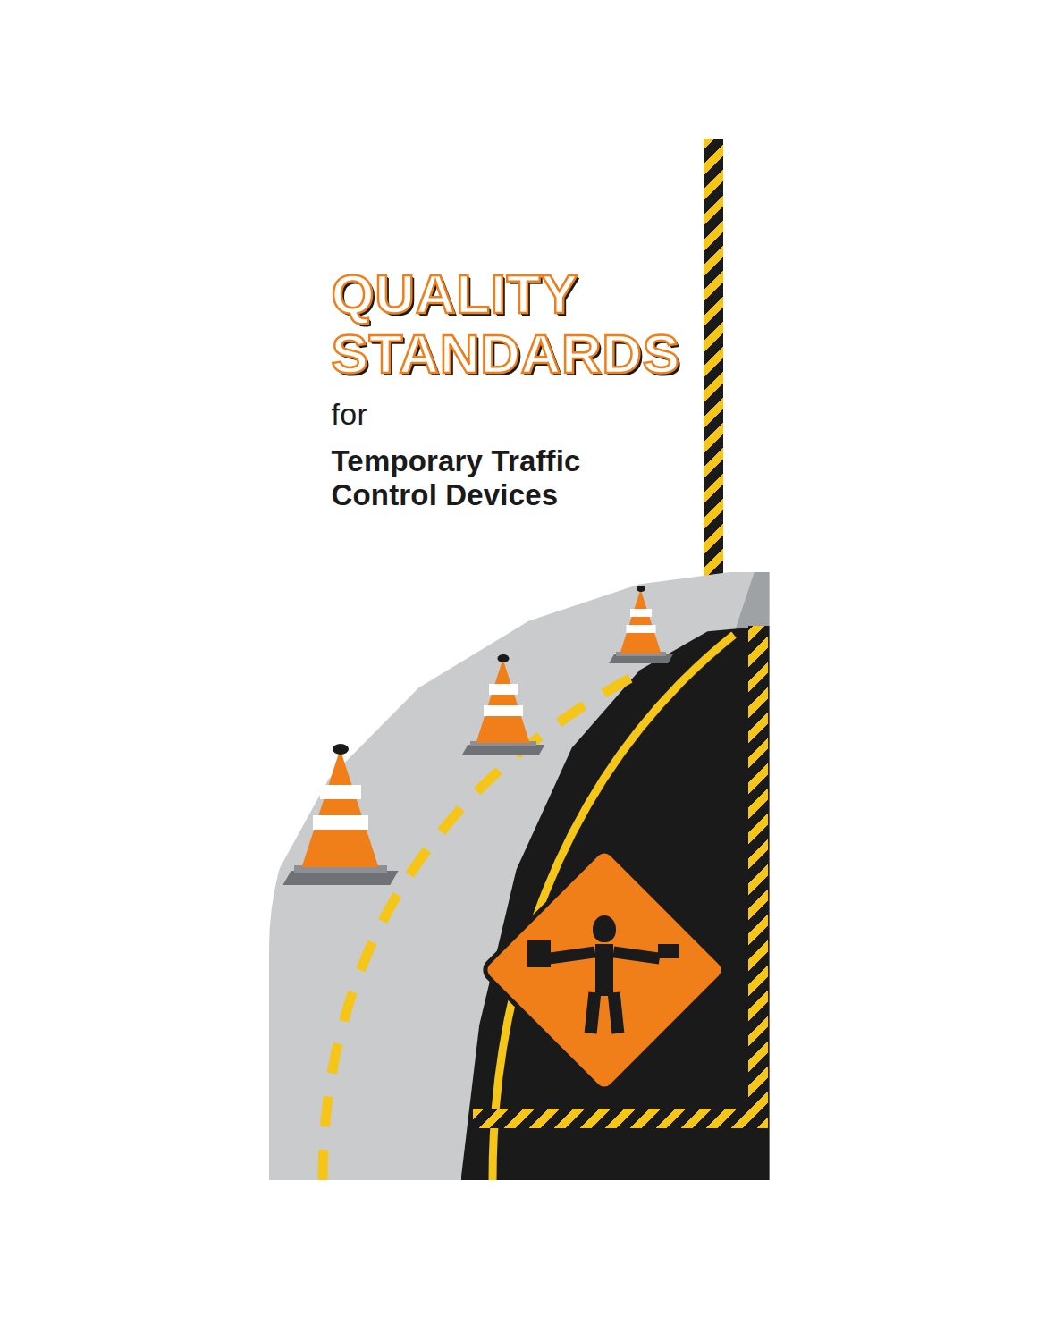QUALITYSTANDARDS
for
Temporary Traffic
Control Devices